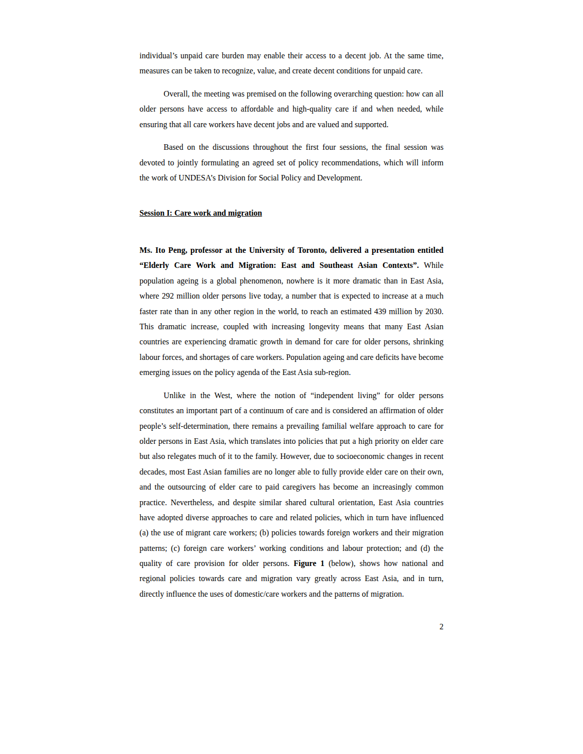individual’s unpaid care burden may enable their access to a decent job. At the same time, measures can be taken to recognize, value, and create decent conditions for unpaid care.
Overall, the meeting was premised on the following overarching question: how can all older persons have access to affordable and high-quality care if and when needed, while ensuring that all care workers have decent jobs and are valued and supported.
Based on the discussions throughout the first four sessions, the final session was devoted to jointly formulating an agreed set of policy recommendations, which will inform the work of UNDESA’s Division for Social Policy and Development.
Session I: Care work and migration
Ms. Ito Peng, professor at the University of Toronto, delivered a presentation entitled “Elderly Care Work and Migration: East and Southeast Asian Contexts”. While population ageing is a global phenomenon, nowhere is it more dramatic than in East Asia, where 292 million older persons live today, a number that is expected to increase at a much faster rate than in any other region in the world, to reach an estimated 439 million by 2030. This dramatic increase, coupled with increasing longevity means that many East Asian countries are experiencing dramatic growth in demand for care for older persons, shrinking labour forces, and shortages of care workers. Population ageing and care deficits have become emerging issues on the policy agenda of the East Asia sub-region.
Unlike in the West, where the notion of “independent living” for older persons constitutes an important part of a continuum of care and is considered an affirmation of older people’s self-determination, there remains a prevailing familial welfare approach to care for older persons in East Asia, which translates into policies that put a high priority on elder care but also relegates much of it to the family. However, due to socioeconomic changes in recent decades, most East Asian families are no longer able to fully provide elder care on their own, and the outsourcing of elder care to paid caregivers has become an increasingly common practice. Nevertheless, and despite similar shared cultural orientation, East Asia countries have adopted diverse approaches to care and related policies, which in turn have influenced (a) the use of migrant care workers; (b) policies towards foreign workers and their migration patterns; (c) foreign care workers’ working conditions and labour protection; and (d) the quality of care provision for older persons. Figure 1 (below), shows how national and regional policies towards care and migration vary greatly across East Asia, and in turn, directly influence the uses of domestic/care workers and the patterns of migration.
2